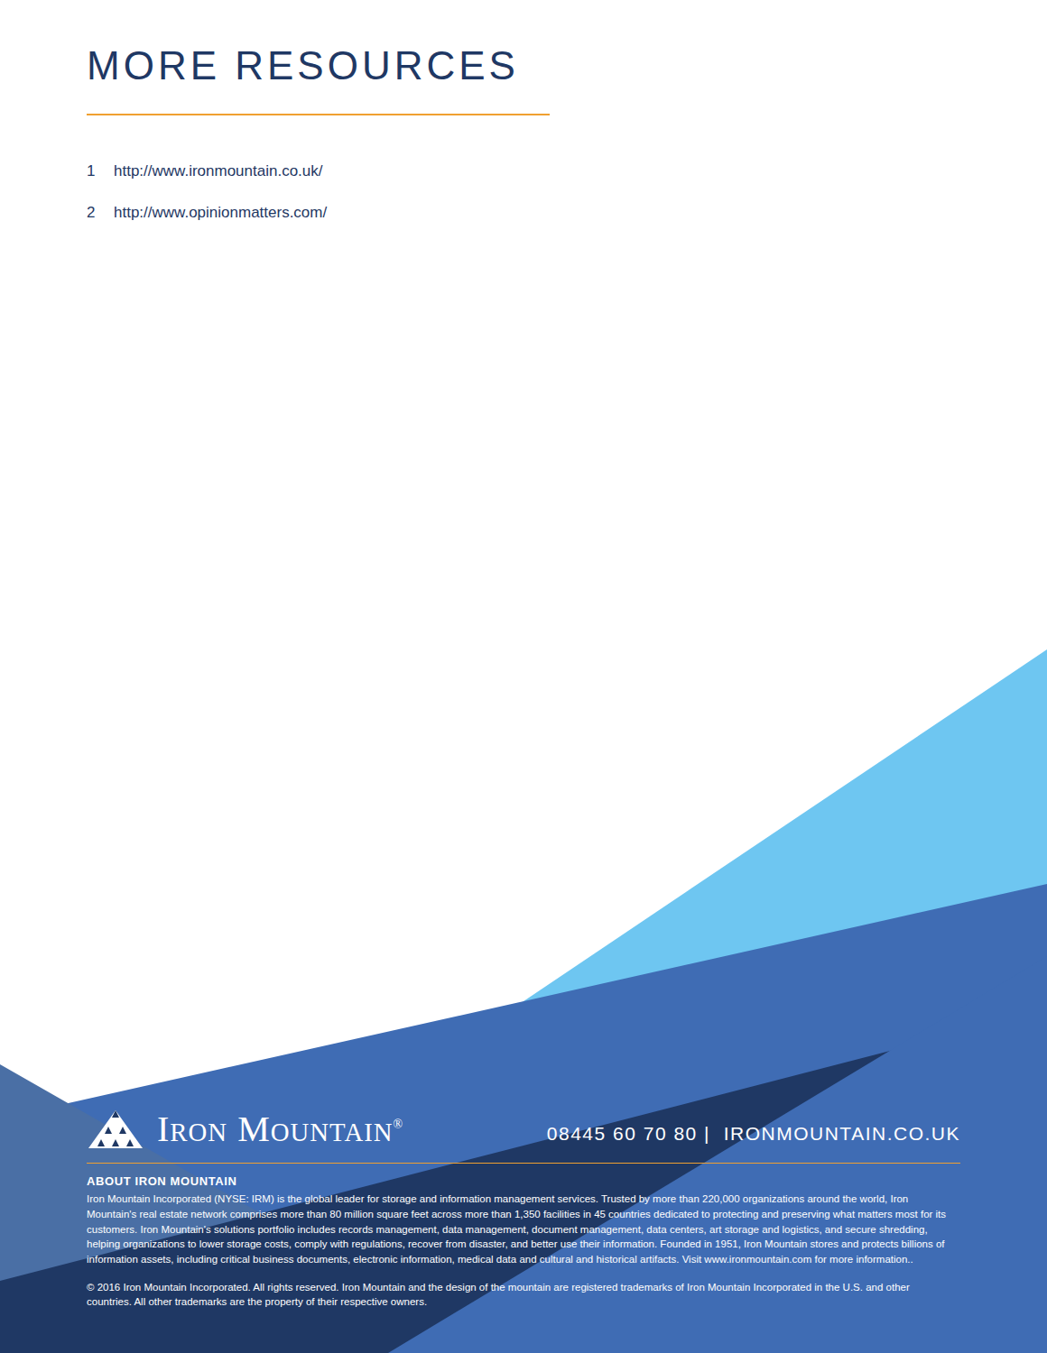MORE RESOURCES
1 http://www.ironmountain.co.uk/
2 http://www.opinionmatters.com/
IRON MOUNTAIN®
08445 60 70 80 | IRONMOUNTAIN.CO.UK
About Iron Mountain
Iron Mountain Incorporated (NYSE: IRM) is the global leader for storage and information management services. Trusted by more than 220,000 organizations around the world, Iron Mountain's real estate network comprises more than 80 million square feet across more than 1,350 facilities in 45 countries dedicated to protecting and preserving what matters most for its customers. Iron Mountain's solutions portfolio includes records management, data management, document management, data centers, art storage and logistics, and secure shredding, helping organizations to lower storage costs, comply with regulations, recover from disaster, and better use their information. Founded in 1951, Iron Mountain stores and protects billions of information assets, including critical business documents, electronic information, medical data and cultural and historical artifacts. Visit www.ironmountain.com for more information..
© 2016 Iron Mountain Incorporated. All rights reserved. Iron Mountain and the design of the mountain are registered trademarks of Iron Mountain Incorporated in the U.S. and other countries. All other trademarks are the property of their respective owners.